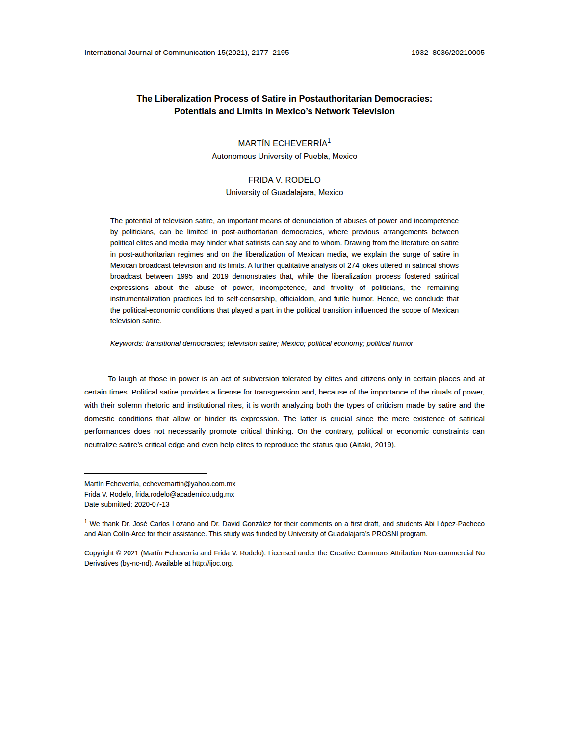International Journal of Communication 15(2021), 2177–2195 1932–8036/20210005
The Liberalization Process of Satire in Postauthoritarian Democracies:
Potentials and Limits in Mexico’s Network Television
MARTÍN ECHEVERRÍA1
Autonomous University of Puebla, Mexico
FRIDA V. RODELO
University of Guadalajara, Mexico
The potential of television satire, an important means of denunciation of abuses of power and incompetence by politicians, can be limited in post-authoritarian democracies, where previous arrangements between political elites and media may hinder what satirists can say and to whom. Drawing from the literature on satire in post-authoritarian regimes and on the liberalization of Mexican media, we explain the surge of satire in Mexican broadcast television and its limits. A further qualitative analysis of 274 jokes uttered in satirical shows broadcast between 1995 and 2019 demonstrates that, while the liberalization process fostered satirical expressions about the abuse of power, incompetence, and frivolity of politicians, the remaining instrumentalization practices led to self-censorship, officialdom, and futile humor. Hence, we conclude that the political-economic conditions that played a part in the political transition influenced the scope of Mexican television satire.
Keywords: transitional democracies; television satire; Mexico; political economy; political humor
To laugh at those in power is an act of subversion tolerated by elites and citizens only in certain places and at certain times. Political satire provides a license for transgression and, because of the importance of the rituals of power, with their solemn rhetoric and institutional rites, it is worth analyzing both the types of criticism made by satire and the domestic conditions that allow or hinder its expression. The latter is crucial since the mere existence of satirical performances does not necessarily promote critical thinking. On the contrary, political or economic constraints can neutralize satire’s critical edge and even help elites to reproduce the status quo (Aitaki, 2019).
Martín Echeverría, echevemartin@yahoo.com.mx
Frida V. Rodelo, frida.rodelo@academico.udg.mx
Date submitted: 2020-07-13
1 We thank Dr. José Carlos Lozano and Dr. David González for their comments on a first draft, and students Abi López-Pacheco and Alan Colín-Arce for their assistance. This study was funded by University of Guadalajara’s PROSNI program.
Copyright © 2021 (Martín Echeverría and Frida V. Rodelo). Licensed under the Creative Commons Attribution Non-commercial No Derivatives (by-nc-nd). Available at http://ijoc.org.